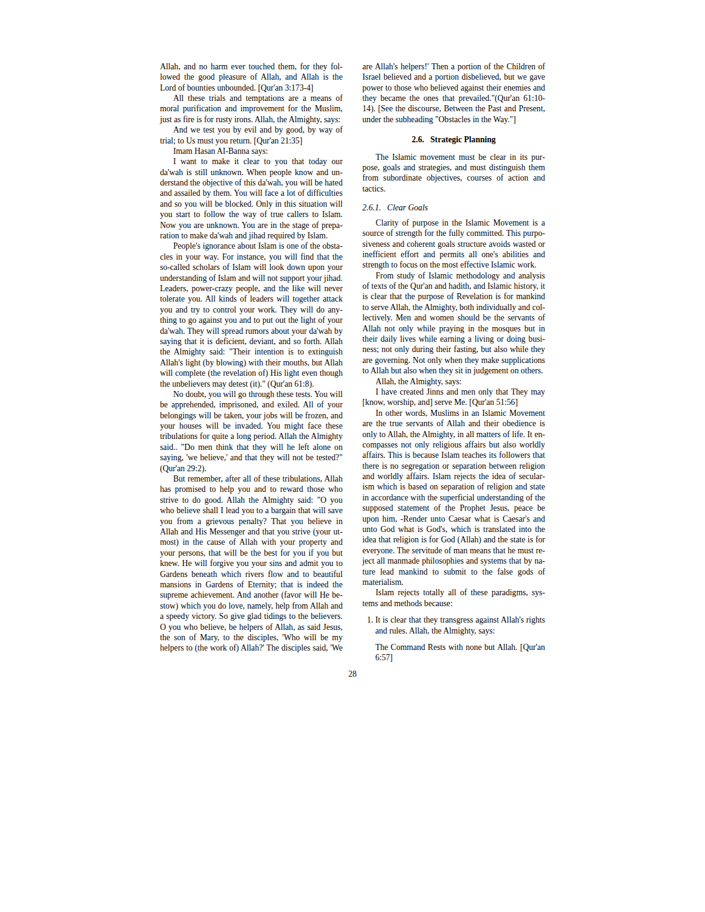Allah, and no harm ever touched them, for they followed the good pleasure of Allah, and Allah is the Lord of bounties unbounded. [Qur'an 3:173-4]
All these trials and temptations are a means of moral purification and improvement for the Muslim, just as fire is for rusty irons. Allah, the Almighty, says:
And we test you by evil and by good, by way of trial; to Us must you return. [Qur'an 21:35]
Imam Hasan AI-Banna says:
I want to make it clear to you that today our da'wah is still unknown. When people know and understand the objective of this da'wah, you will be hated and assailed by them. You will face a lot of difficulties and so you will be blocked. Only in this situation will you start to follow the way of true callers to Islam. Now you are unknown. You are in the stage of preparation to make da'wah and jihad required by Islam.
People's ignorance about Islam is one of the obstacles in your way. For instance, you will find that the so-called scholars of Islam will look down upon your understanding of Islam and will not support your jihad. Leaders, power-crazy people, and the like will never tolerate you. All kinds of leaders will together attack you and try to control your work. They will do anything to go against you and to put out the light of your da'wah. They will spread rumors about your da'wah by saying that it is deficient, deviant, and so forth. Allah the Almighty said: "Their intention is to extinguish Allah's light (by blowing) with their mouths, but Allah will complete (the revelation of) His light even though the unbelievers may detest (it)." (Qur'an 61:8).
No doubt, you will go through these tests. You will be apprehended, imprisoned, and exiled. All of your belongings will be taken, your jobs will be frozen, and your houses will be invaded. You might face these tribulations for quite a long period. Allah the Almighty said.. "Do men think that they will he left alone on saying, 'we believe,' and that they will not be tested?" (Qur'an 29:2).
But remember, after all of these tribulations, Allah has promised to help you and to reward those who strive to do good. Allah the Almighty said: "O you who believe shall I lead you to a bargain that will save you from a grievous penalty? That you believe in Allah and His Messenger and that you strive (your utmost) in the cause of Allah with your property and your persons, that will be the best for you if you but knew. He will forgive you your sins and admit you to Gardens beneath which rivers flow and to beautiful mansions in Gardens of Eternity; that is indeed the supreme achievement. And another (favor will He bestow) which you do love, namely, help from Allah and a speedy victory. So give glad tidings to the believers. O you who believe, be helpers of Allah, as said Jesus, the son of Mary, to the disciples, 'Who will be my helpers to (the work of) Allah?' The disciples said, 'We are Allah's helpers!' Then a portion of the Children of Israel believed and a portion disbelieved, but we gave power to those who believed against their enemies and they became the ones that prevailed."(Qur'an 61:10-14). [See the discourse, Between the Past and Present, under the subheading "Obstacles in the Way."]
2.6. Strategic Planning
The Islamic movement must be clear in its purpose, goals and strategies, and must distinguish them from subordinate objectives, courses of action and tactics.
2.6.1. Clear Goals
Clarity of purpose in the Islamic Movement is a source of strength for the fully committed. This purposiveness and coherent goals structure avoids wasted or inefficient effort and permits all one's abilities and strength to focus on the most effective Islamic work.
From study of Islamic methodology and analysis of texts of the Qur'an and hadith, and Islamic history, it is clear that the purpose of Revelation is for mankind to serve Allah, the Almighty, both individually and collectively. Men and women should be the servants of Allah not only while praying in the mosques but in their daily lives while earning a living or doing business; not only during their fasting, but also while they are governing. Not only when they make supplications to Allah but also when they sit in judgement on others.
Allah, the Almighty, says:
I have created Jinns and men only that They may [know, worship, and] serve Me. [Qur'an 51:56]
In other words, Muslims in an Islamic Movement are the true servants of Allah and their obedience is only to Allah, the Almighty, in all matters of life. It encompasses not only religious affairs but also worldly affairs. This is because Islam teaches its followers that there is no segregation or separation between religion and worldly affairs. Islam rejects the idea of secularism which is based on separation of religion and state in accordance with the superficial understanding of the supposed statement of the Prophet Jesus, peace be upon him, -Render unto Caesar what is Caesar's and unto God what is God's, which is translated into the idea that religion is for God (Allah) and the state is for everyone. The servitude of man means that he must reject all manmade philosophies and systems that by nature lead mankind to submit to the false gods of materialism.
Islam rejects totally all of these paradigms, systems and methods because:
It is clear that they transgress against Allah's rights and rules. Allah, the Almighty, says:
The Command Rests with none but Allah. [Qur'an 6:57]
28